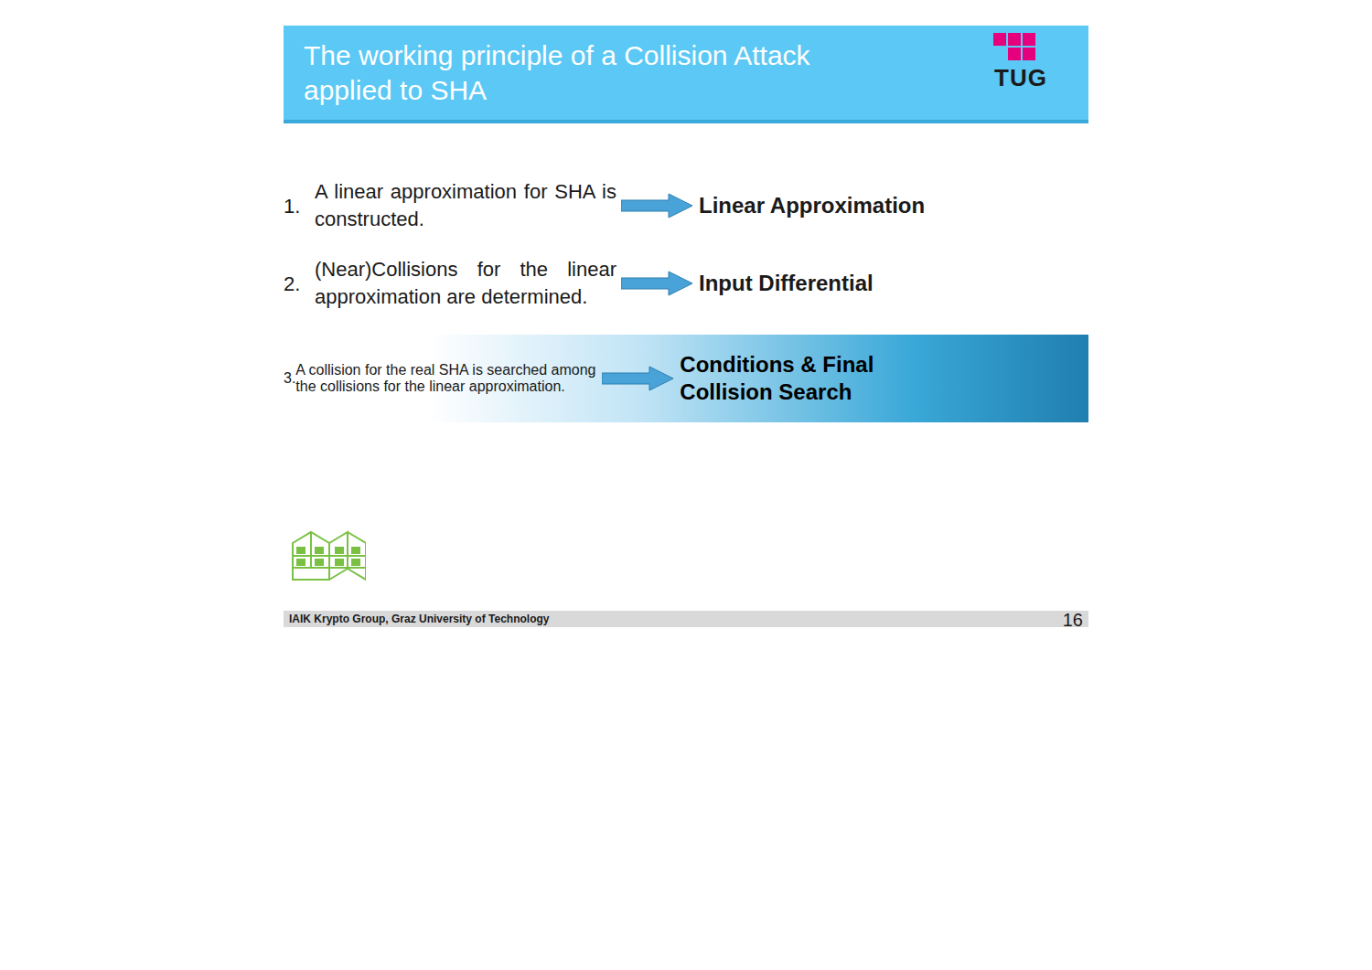The working principle of a Collision Attack
applied to SHA
TUG
1.
A linear approximation for SHA is constructed.
Linear Approximation
2.
(Near)Collisions for the linear approximation are determined.
Input Differential
3.
A collision for the real SHA is searched among the collisions for the linear approximation.
Conditions & Final
Collision Search
IAIK Krypto Group, Graz University of Technology
16